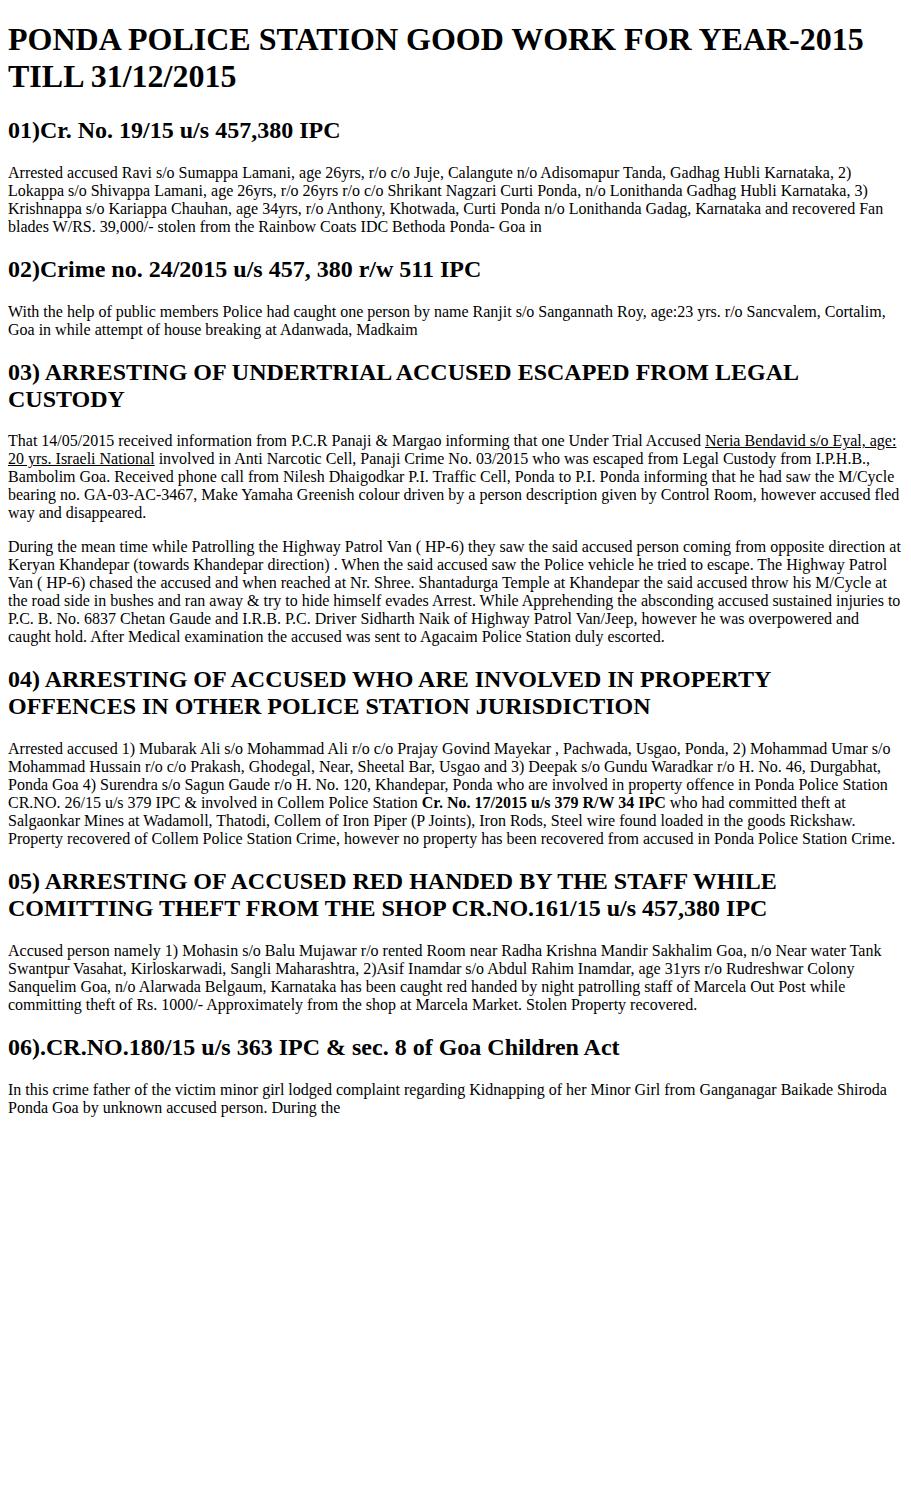PONDA POLICE STATION GOOD WORK FOR YEAR-2015 TILL 31/12/2015
01)Cr. No. 19/15 u/s 457,380 IPC
Arrested accused Ravi s/o Sumappa Lamani, age 26yrs, r/o c/o Juje, Calangute n/o Adisomapur Tanda, Gadhag Hubli Karnataka, 2) Lokappa s/o Shivappa Lamani, age 26yrs, r/o 26yrs r/o c/o Shrikant Nagzari Curti Ponda, n/o Lonithanda Gadhag Hubli Karnataka, 3) Krishnappa s/o Kariappa Chauhan, age 34yrs, r/o Anthony, Khotwada, Curti Ponda n/o Lonithanda Gadag, Karnataka and recovered Fan blades W/RS. 39,000/- stolen from the Rainbow Coats IDC Bethoda Ponda- Goa in
02)Crime no. 24/2015 u/s 457, 380 r/w 511 IPC
With the help of public members Police had caught one person by name Ranjit s/o Sangannath Roy, age:23 yrs. r/o Sancvalem, Cortalim, Goa in while attempt of house breaking at Adanwada, Madkaim
03) ARRESTING OF UNDERTRIAL ACCUSED ESCAPED FROM LEGAL CUSTODY
That 14/05/2015 received information from P.C.R Panaji & Margao informing that one Under Trial Accused Neria Bendavid s/o Eyal, age: 20 yrs. Israeli National involved in Anti Narcotic Cell, Panaji Crime No. 03/2015 who was escaped from Legal Custody from I.P.H.B., Bambolim Goa. Received phone call from Nilesh Dhaigodkar P.I. Traffic Cell, Ponda to P.I. Ponda informing that he had saw the M/Cycle bearing no. GA-03-AC-3467, Make Yamaha Greenish colour driven by a person description given by Control Room, however accused fled way and disappeared.
During the mean time while Patrolling the Highway Patrol Van ( HP-6) they saw the said accused person coming from opposite direction at Keryan Khandepar (towards Khandepar direction) . When the said accused saw the Police vehicle he tried to escape. The Highway Patrol Van ( HP-6) chased the accused and when reached at Nr. Shree. Shantadurga Temple at Khandepar the said accused throw his M/Cycle at the road side in bushes and ran away & try to hide himself evades Arrest. While Apprehending the absconding accused sustained injuries to P.C. B. No. 6837 Chetan Gaude and I.R.B. P.C. Driver Sidharth Naik of Highway Patrol Van/Jeep, however he was overpowered and caught hold. After Medical examination the accused was sent to Agacaim Police Station duly escorted.
04) ARRESTING OF ACCUSED WHO ARE INVOLVED IN PROPERTY OFFENCES IN OTHER POLICE STATION JURISDICTION
Arrested accused 1) Mubarak Ali s/o Mohammad Ali r/o c/o Prajay Govind Mayekar , Pachwada, Usgao, Ponda, 2) Mohammad Umar s/o Mohammad Hussain r/o c/o Prakash, Ghodegal, Near, Sheetal Bar, Usgao and 3) Deepak s/o Gundu Waradkar r/o H. No. 46, Durgabhat, Ponda Goa 4) Surendra s/o Sagun Gaude r/o H. No. 120, Khandepar, Ponda who are involved in property offence in Ponda Police Station CR.NO. 26/15 u/s 379 IPC & involved in Collem Police Station Cr. No. 17/2015 u/s 379 R/W 34 IPC who had committed theft at Salgaonkar Mines at Wadamoll, Thatodi, Collem of Iron Piper (P Joints), Iron Rods, Steel wire found loaded in the goods Rickshaw. Property recovered of Collem Police Station Crime, however no property has been recovered from accused in Ponda Police Station Crime.
05) ARRESTING OF ACCUSED RED HANDED BY THE STAFF WHILE COMITTING THEFT FROM THE SHOP CR.NO.161/15 u/s 457,380 IPC
Accused person namely 1) Mohasin s/o Balu Mujawar r/o rented Room near Radha Krishna Mandir Sakhalim Goa, n/o Near water Tank Swantpur Vasahat, Kirloskarwadi, Sangli Maharashtra, 2)Asif Inamdar s/o Abdul Rahim Inamdar, age 31yrs r/o Rudreshwar Colony Sanquelim Goa, n/o Alarwada Belgaum, Karnataka has been caught red handed by night patrolling staff of Marcela Out Post while committing theft of Rs. 1000/- Approximately from the shop at Marcela Market. Stolen Property recovered.
06).CR.NO.180/15 u/s 363 IPC & sec. 8 of Goa Children Act
In this crime father of the victim minor girl lodged complaint regarding Kidnapping of her Minor Girl from Ganganagar Baikade Shiroda Ponda Goa by unknown accused person. During the